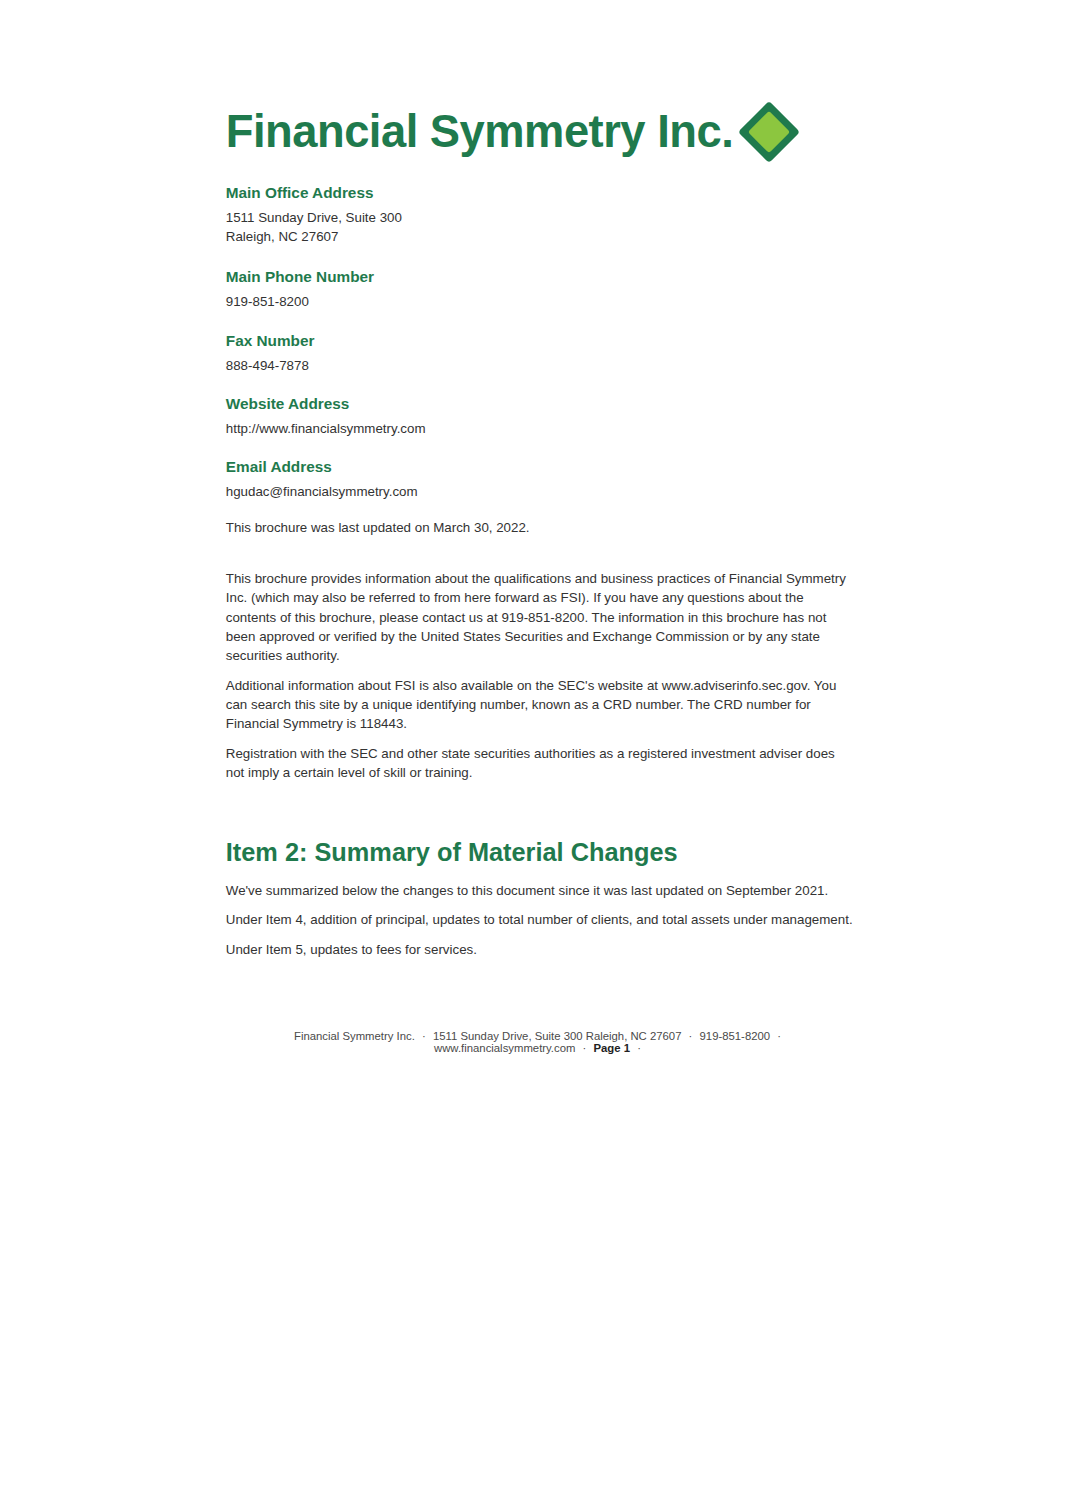Financial Symmetry Inc.
Main Office Address
1511 Sunday Drive, Suite 300
Raleigh, NC 27607
Main Phone Number
919-851-8200
Fax Number
888-494-7878
Website Address
http://www.financialsymmetry.com
Email Address
hgudac@financialsymmetry.com
This brochure was last updated on March 30, 2022.
This brochure provides information about the qualifications and business practices of Financial Symmetry Inc. (which may also be referred to from here forward as FSI). If you have any questions about the contents of this brochure, please contact us at 919-851-8200. The information in this brochure has not been approved or verified by the United States Securities and Exchange Commission or by any state securities authority.
Additional information about FSI is also available on the SEC's website at www.adviserinfo.sec.gov. You can search this site by a unique identifying number, known as a CRD number. The CRD number for Financial Symmetry is 118443.
Registration with the SEC and other state securities authorities as a registered investment adviser does not imply a certain level of skill or training.
Item 2: Summary of Material Changes
We've summarized below the changes to this document since it was last updated on September 2021.
Under Item 4, addition of principal, updates to total number of clients, and total assets under management.
Under Item 5, updates to fees for services.
Financial Symmetry Inc. · 1511 Sunday Drive, Suite 300 Raleigh, NC 27607 · 919-851-8200 · www.financialsymmetry.com · Page 1 ·